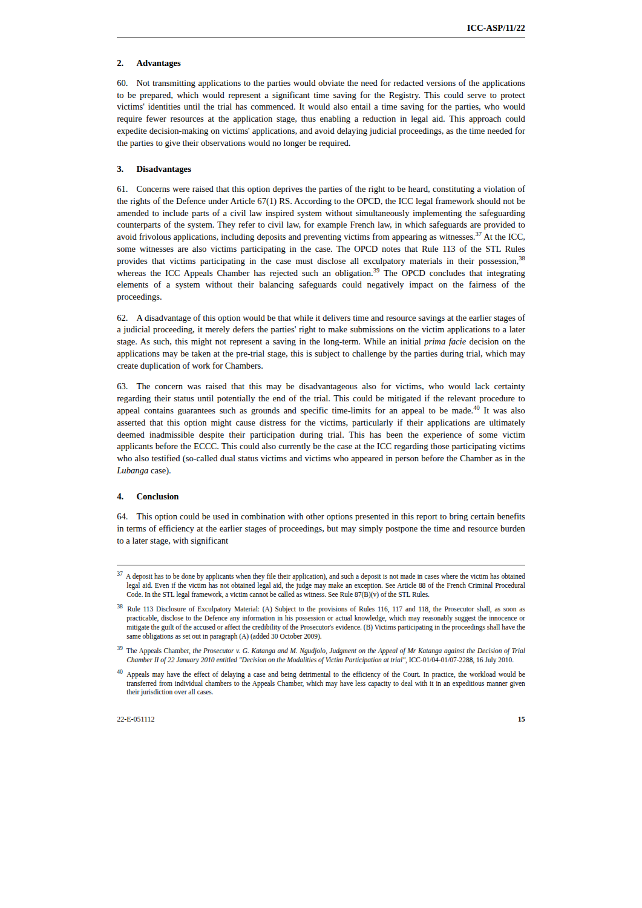ICC-ASP/11/22
2. Advantages
60. Not transmitting applications to the parties would obviate the need for redacted versions of the applications to be prepared, which would represent a significant time saving for the Registry. This could serve to protect victims' identities until the trial has commenced. It would also entail a time saving for the parties, who would require fewer resources at the application stage, thus enabling a reduction in legal aid. This approach could expedite decision-making on victims' applications, and avoid delaying judicial proceedings, as the time needed for the parties to give their observations would no longer be required.
3. Disadvantages
61. Concerns were raised that this option deprives the parties of the right to be heard, constituting a violation of the rights of the Defence under Article 67(1) RS. According to the OPCD, the ICC legal framework should not be amended to include parts of a civil law inspired system without simultaneously implementing the safeguarding counterparts of the system. They refer to civil law, for example French law, in which safeguards are provided to avoid frivolous applications, including deposits and preventing victims from appearing as witnesses.37 At the ICC, some witnesses are also victims participating in the case. The OPCD notes that Rule 113 of the STL Rules provides that victims participating in the case must disclose all exculpatory materials in their possession,38 whereas the ICC Appeals Chamber has rejected such an obligation.39 The OPCD concludes that integrating elements of a system without their balancing safeguards could negatively impact on the fairness of the proceedings.
62. A disadvantage of this option would be that while it delivers time and resource savings at the earlier stages of a judicial proceeding, it merely defers the parties' right to make submissions on the victim applications to a later stage. As such, this might not represent a saving in the long-term. While an initial prima facie decision on the applications may be taken at the pre-trial stage, this is subject to challenge by the parties during trial, which may create duplication of work for Chambers.
63. The concern was raised that this may be disadvantageous also for victims, who would lack certainty regarding their status until potentially the end of the trial. This could be mitigated if the relevant procedure to appeal contains guarantees such as grounds and specific time-limits for an appeal to be made.40 It was also asserted that this option might cause distress for the victims, particularly if their applications are ultimately deemed inadmissible despite their participation during trial. This has been the experience of some victim applicants before the ECCC. This could also currently be the case at the ICC regarding those participating victims who also testified (so-called dual status victims and victims who appeared in person before the Chamber as in the Lubanga case).
4. Conclusion
64. This option could be used in combination with other options presented in this report to bring certain benefits in terms of efficiency at the earlier stages of proceedings, but may simply postpone the time and resource burden to a later stage, with significant
37 A deposit has to be done by applicants when they file their application), and such a deposit is not made in cases where the victim has obtained legal aid. Even if the victim has not obtained legal aid, the judge may make an exception. See Article 88 of the French Criminal Procedural Code. In the STL legal framework, a victim cannot be called as witness. See Rule 87(B)(v) of the STL Rules.
38 Rule 113 Disclosure of Exculpatory Material: (A) Subject to the provisions of Rules 116, 117 and 118, the Prosecutor shall, as soon as practicable, disclose to the Defence any information in his possession or actual knowledge, which may reasonably suggest the innocence or mitigate the guilt of the accused or affect the credibility of the Prosecutor's evidence. (B) Victims participating in the proceedings shall have the same obligations as set out in paragraph (A) (added 30 October 2009).
39 The Appeals Chamber, the Prosecutor v. G. Katanga and M. Ngudjolo, Judgment on the Appeal of Mr Katanga against the Decision of Trial Chamber II of 22 January 2010 entitled "Decision on the Modalities of Victim Participation at trial", ICC-01/04-01/07-2288, 16 July 2010.
40 Appeals may have the effect of delaying a case and being detrimental to the efficiency of the Court. In practice, the workload would be transferred from individual chambers to the Appeals Chamber, which may have less capacity to deal with it in an expeditious manner given their jurisdiction over all cases.
22-E-051112 15